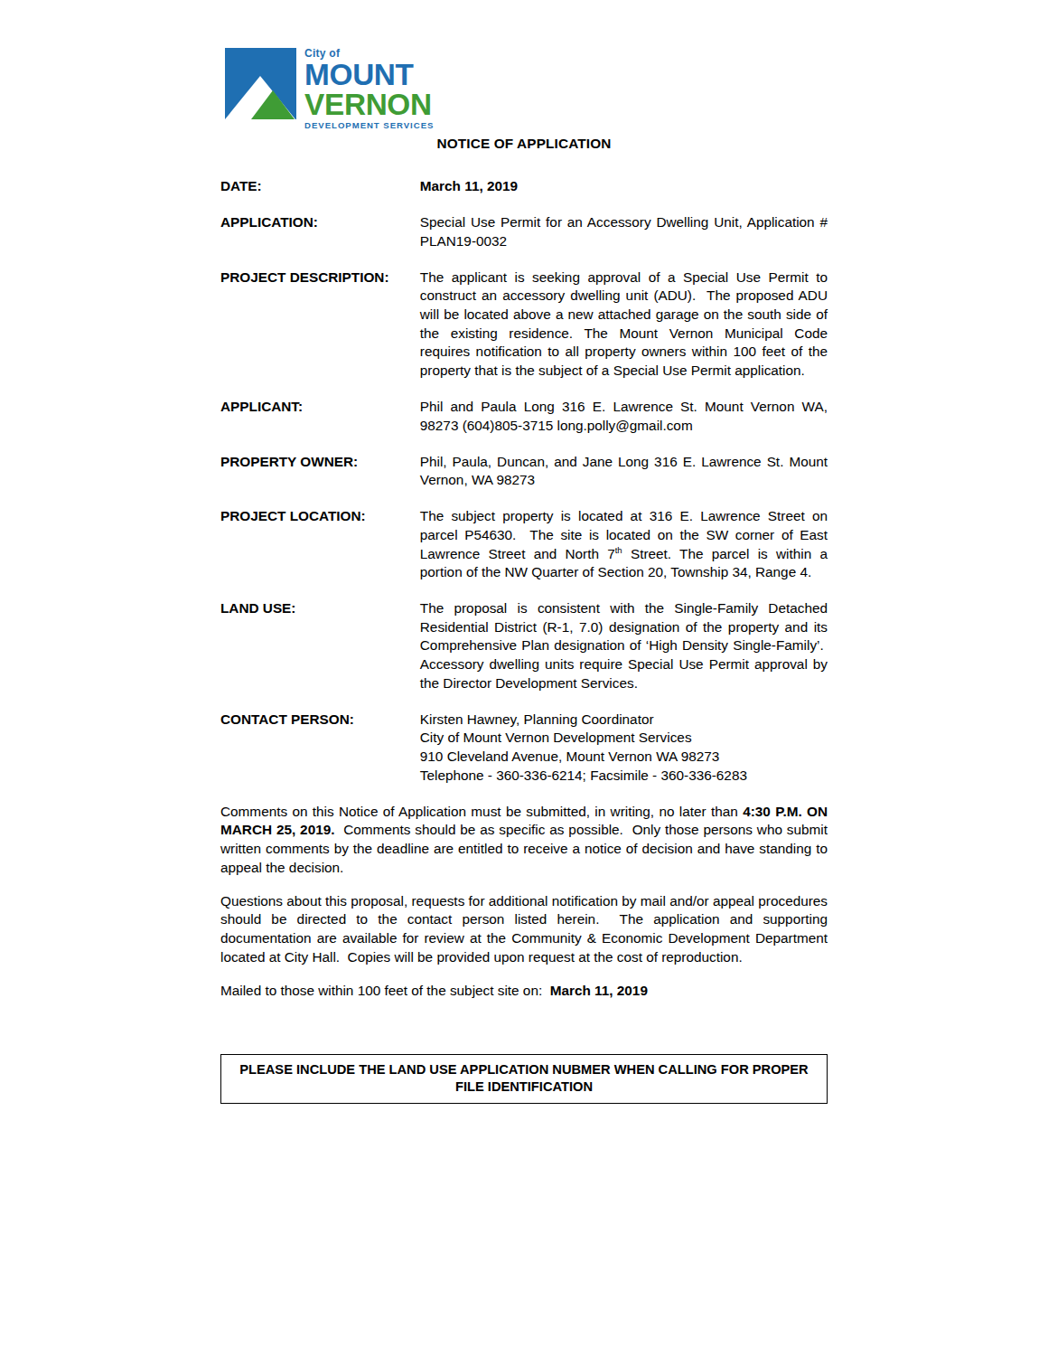City of MOUNT VERNON DEVELOPMENT SERVICES
NOTICE OF APPLICATION
| DATE: | March 11, 2019 |
| APPLICATION: | Special Use Permit for an Accessory Dwelling Unit, Application # PLAN19-0032 |
| PROJECT DESCRIPTION: | The applicant is seeking approval of a Special Use Permit to construct an accessory dwelling unit (ADU). The proposed ADU will be located above a new attached garage on the south side of the existing residence. The Mount Vernon Municipal Code requires notification to all property owners within 100 feet of the property that is the subject of a Special Use Permit application. |
| APPLICANT: | Phil and Paula Long 316 E. Lawrence St. Mount Vernon WA, 98273 (604)805-3715 long.polly@gmail.com |
| PROPERTY OWNER: | Phil, Paula, Duncan, and Jane Long 316 E. Lawrence St. Mount Vernon, WA 98273 |
| PROJECT LOCATION: | The subject property is located at 316 E. Lawrence Street on parcel P54630. The site is located on the SW corner of East Lawrence Street and North 7 th Street. The parcel is within a portion of the NW Quarter of Section 20, Township 34, Range 4. |
| LAND USE: | The proposal is consistent with the Single-Family Detached Residential District (R-1, 7.0) designation of the property and its Comprehensive Plan designation of ‘High Density Single-Family’. Accessory dwelling units require Special Use Permit approval by the Director Development Services. |
| CONTACT PERSON: | Kirsten Hawney, Planning Coordinator City of Mount Vernon Development Services 910 Cleveland Avenue, Mount Vernon WA 98273 Telephone - 360-336-6214; Facsimile - 360-336-6283 |
Comments on this Notice of Application must be submitted, in writing, no later than 4:30 P.M. ON MARCH 25, 2019. Comments should be as specific as possible. Only those persons who submit written comments by the deadline are entitled to receive a notice of decision and have standing to appeal the decision.
Questions about this proposal, requests for additional notification by mail and/or appeal procedures should be directed to the contact person listed herein. The application and supporting documentation are available for review at the Community & Economic Development Department located at City Hall. Copies will be provided upon request at the cost of reproduction.
Mailed to those within 100 feet of the subject site on: March 11, 2019
PLEASE INCLUDE THE LAND USE APPLICATION NUBMER WHEN CALLING FOR PROPER FILE IDENTIFICATION